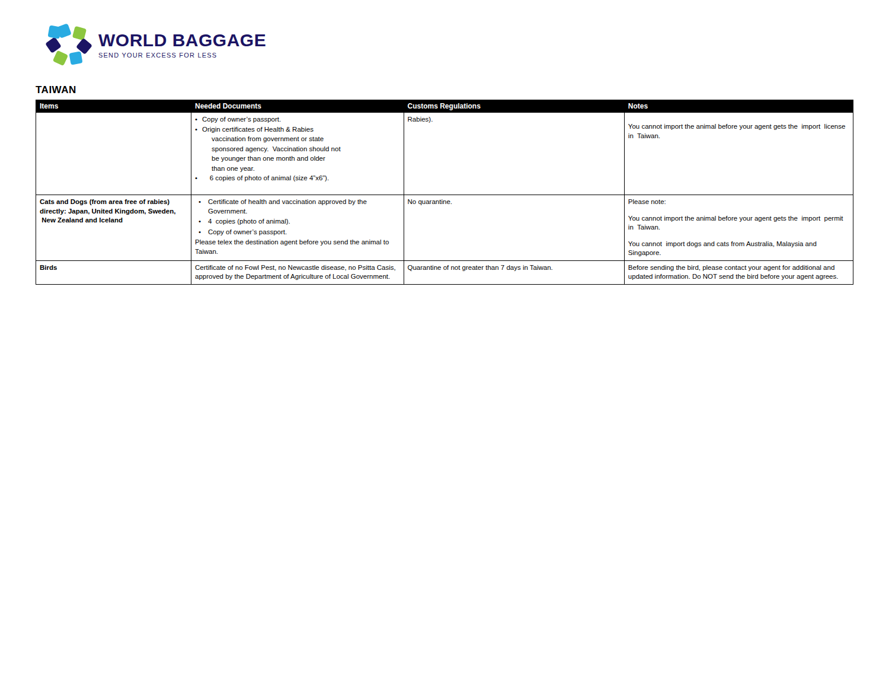WORLD BAGGAGE
SEND YOUR EXCESS FOR LESS
TAIWAN
| Items | Needed Documents | Customs Regulations | Notes |
| --- | --- | --- | --- |
| | Copy of owner’s passport. Origin certificates of Health & Rabies vaccination from government or state sponsored agency. Vaccination should not be younger than one month and older than one year. 6 copies of photo of animal (size 4”x6”). | Rabies). | You cannot import the animal before your agent gets the import license in Taiwan. |
| Cats and Dogs (from area free of rabies) directly: Japan, United Kingdom, Sweden, New Zealand and Iceland | Certificate of health and vaccination approved by the Government. 4 copies (photo of animal). Copy of owner’s passport. Please telex the destination agent before you send the animal to Taiwan. | No quarantine. | Please note: You cannot import the animal before your agent gets the import permit in Taiwan. You cannot import dogs and cats from Australia, Malaysia and Singapore. |
| Birds | Certificate of no Fowl Pest, no Newcastle disease, no Psitta Casis, approved by the Department of Agriculture of Local Government. | Quarantine of not greater than 7 days in Taiwan. | Before sending the bird, please contact your agent for additional and updated information. Do NOT send the bird before your agent agrees. |